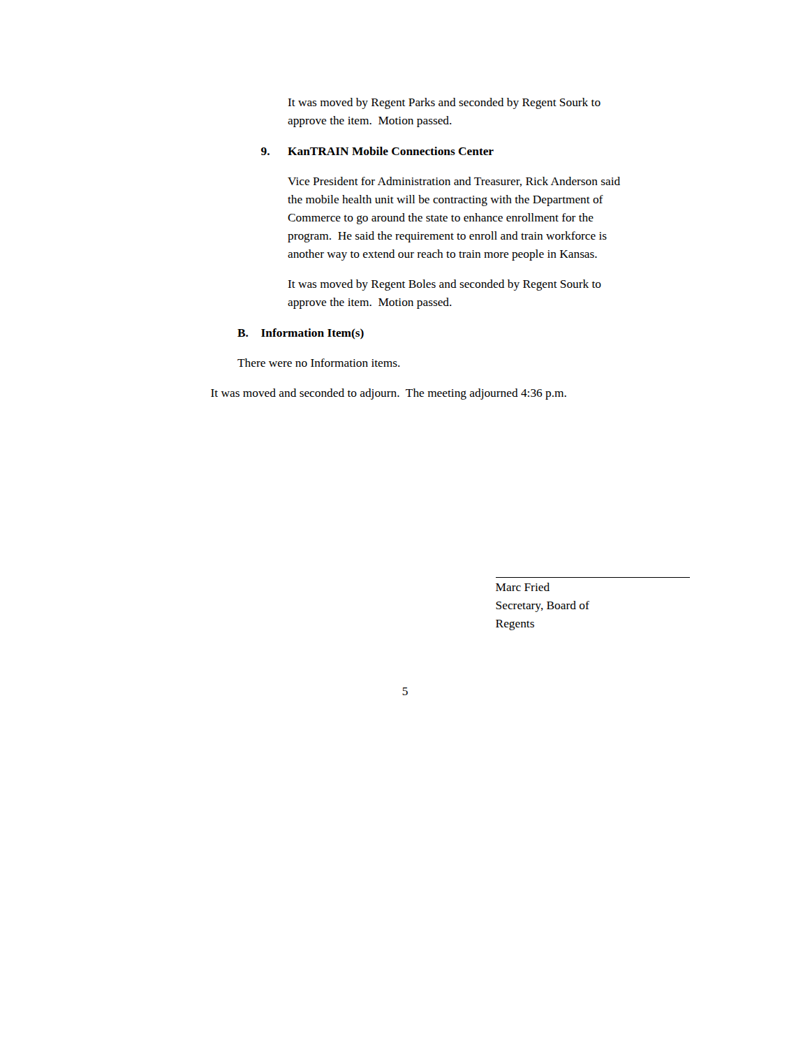It was moved by Regent Parks and seconded by Regent Sourk to approve the item. Motion passed.
9. KanTRAIN Mobile Connections Center
Vice President for Administration and Treasurer, Rick Anderson said the mobile health unit will be contracting with the Department of Commerce to go around the state to enhance enrollment for the program. He said the requirement to enroll and train workforce is another way to extend our reach to train more people in Kansas.
It was moved by Regent Boles and seconded by Regent Sourk to approve the item. Motion passed.
B. Information Item(s)
There were no Information items.
It was moved and seconded to adjourn. The meeting adjourned 4:36 p.m.
Marc Fried
Secretary, Board of Regents
5